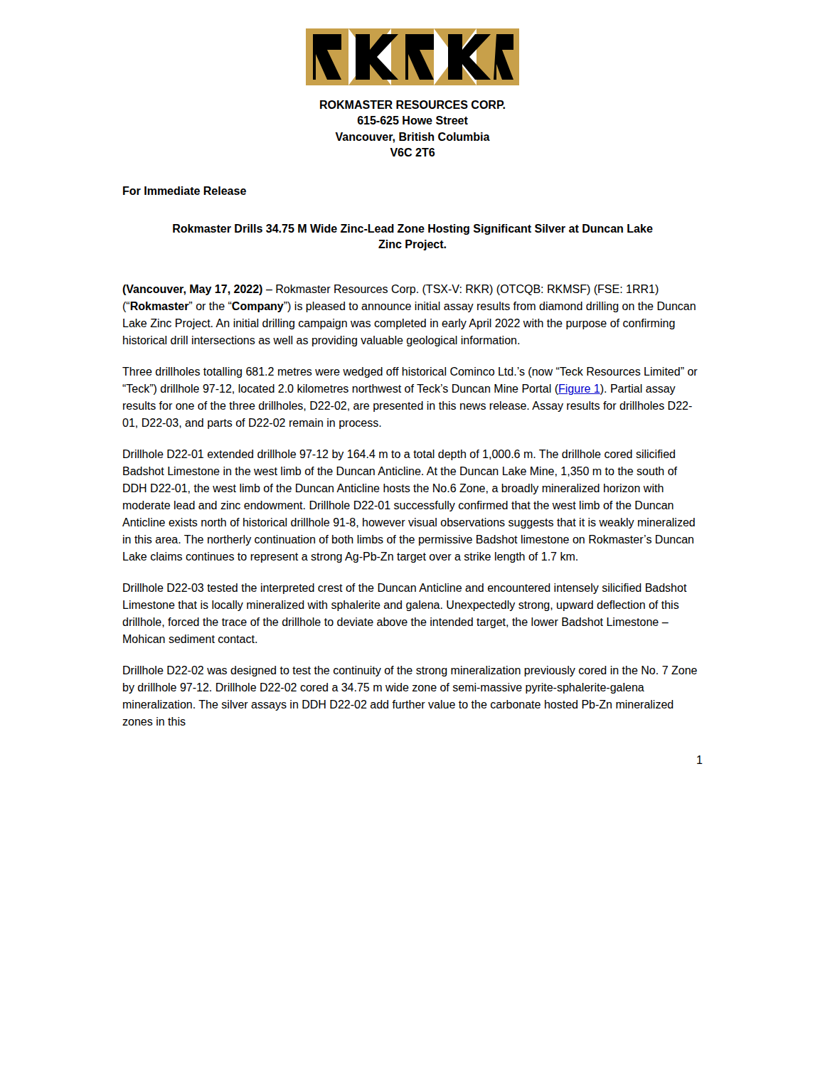ROKMASTER RESOURCES CORP.
615-625 Howe Street
Vancouver, British Columbia
V6C 2T6
For Immediate Release
Rokmaster Drills 34.75 M Wide Zinc-Lead Zone Hosting Significant Silver at Duncan Lake Zinc Project.
(Vancouver, May 17, 2022) – Rokmaster Resources Corp. (TSX-V: RKR) (OTCQB: RKMSF) (FSE: 1RR1) (“Rokmaster” or the “Company”) is pleased to announce initial assay results from diamond drilling on the Duncan Lake Zinc Project. An initial drilling campaign was completed in early April 2022 with the purpose of confirming historical drill intersections as well as providing valuable geological information.
Three drillholes totalling 681.2 metres were wedged off historical Cominco Ltd.’s (now “Teck Resources Limited” or “Teck”) drillhole 97-12, located 2.0 kilometres northwest of Teck’s Duncan Mine Portal (Figure 1). Partial assay results for one of the three drillholes, D22-02, are presented in this news release. Assay results for drillholes D22-01, D22-03, and parts of D22-02 remain in process.
Drillhole D22-01 extended drillhole 97-12 by 164.4 m to a total depth of 1,000.6 m. The drillhole cored silicified Badshot Limestone in the west limb of the Duncan Anticline. At the Duncan Lake Mine, 1,350 m to the south of DDH D22-01, the west limb of the Duncan Anticline hosts the No.6 Zone, a broadly mineralized horizon with moderate lead and zinc endowment. Drillhole D22-01 successfully confirmed that the west limb of the Duncan Anticline exists north of historical drillhole 91-8, however visual observations suggests that it is weakly mineralized in this area. The northerly continuation of both limbs of the permissive Badshot limestone on Rokmaster’s Duncan Lake claims continues to represent a strong Ag-Pb-Zn target over a strike length of 1.7 km.
Drillhole D22-03 tested the interpreted crest of the Duncan Anticline and encountered intensely silicified Badshot Limestone that is locally mineralized with sphalerite and galena. Unexpectedly strong, upward deflection of this drillhole, forced the trace of the drillhole to deviate above the intended target, the lower Badshot Limestone – Mohican sediment contact.
Drillhole D22-02 was designed to test the continuity of the strong mineralization previously cored in the No. 7 Zone by drillhole 97-12. Drillhole D22-02 cored a 34.75 m wide zone of semi-massive pyrite-sphalerite-galena mineralization. The silver assays in DDH D22-02 add further value to the carbonate hosted Pb-Zn mineralized zones in this
1